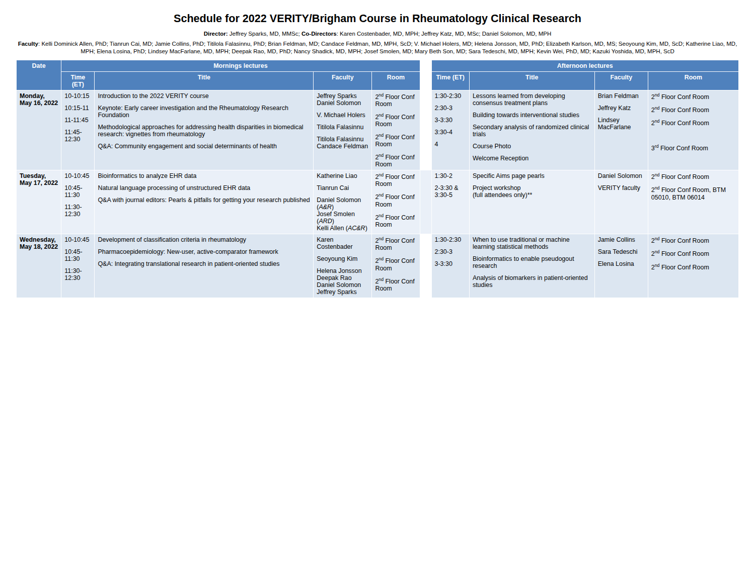Schedule for 2022 VERITY/Brigham Course in Rheumatology Clinical Research
Director: Jeffrey Sparks, MD, MMSc; Co-Directors: Karen Costenbader, MD, MPH; Jeffrey Katz, MD, MSc; Daniel Solomon, MD, MPH
Faculty: Kelli Dominick Allen, PhD; Tianrun Cai, MD; Jamie Collins, PhD; Titilola Falasinnu, PhD; Brian Feldman, MD; Candace Feldman, MD, MPH, ScD; V. Michael Holers, MD; Helena Jonsson, MD, PhD; Elizabeth Karlson, MD, MS; Seoyoung Kim, MD, ScD; Katherine Liao, MD, MPH; Elena Losina, PhD; Lindsey MacFarlane, MD, MPH; Deepak Rao, MD, PhD; Nancy Shadick, MD, MPH; Josef Smolen, MD; Mary Beth Son, MD; Sara Tedeschi, MD, MPH; Kevin Wei, PhD, MD; Kazuki Yoshida, MD, MPH, ScD
| Date | Mornings lectures | | Afternoon lectures |
| --- | --- | --- | --- |
| Time (ET) | Title | Faculty | Room | | Time (ET) | Title | Faculty | Room |
| Monday, May 16, 2022 | 10-10:15 10:15-11 11-11:45 11:45-12:30 | Introduction to the 2022 VERITY course Keynote: Early career investigation and the Rheumatology Research Foundation Methodological approaches for addressing health disparities in biomedical research: vignettes from rheumatology Q&A: Community engagement and social determinants of health | Jeffrey Sparks Daniel Solomon V. Michael Holers Titilola Falasinnu Titilola Falasinnu Candace Feldman | 2 nd Floor Conf Room 2 nd Floor Conf Room 2 nd Floor Conf Room 2 nd Floor Conf Room | | 1:30-2:30 2:30-3 3-3:30 3:30-4 4 | Lessons learned from developing consensus treatment plans Building towards interventional studies Secondary analysis of randomized clinical trials Course Photo Welcome Reception | Brian Feldman Jeffrey Katz Lindsey MacFarlane | 2 nd Floor Conf Room 2 nd Floor Conf Room 2 nd Floor Conf Room 3 rd Floor Conf Room |
| Tuesday, May 17, 2022 | 10-10:45 10:45-11:30 11:30-12:30 | Bioinformatics to analyze EHR data Natural language processing of unstructured EHR data Q&A with journal editors: Pearls & pitfalls for getting your research published | Katherine Liao Tianrun Cai Daniel Solomon ( A&R ) Josef Smolen ( ARD ) Kelli Allen ( AC&R ) | 2 nd Floor Conf Room 2 nd Floor Conf Room 2 nd Floor Conf Room | | 1:30-2 2-3:30 & 3:30-5 | Specific Aims page pearls Project workshop (full attendees only)** | Daniel Solomon VERITY faculty | 2 nd Floor Conf Room 2 nd Floor Conf Room, BTM 05010, BTM 06014 |
| Wednesday, May 18, 2022 | 10-10:45 10:45-11:30 11:30-12:30 | Development of classification criteria in rheumatology Pharmacoepidemiology: New-user, active-comparator framework Q&A: Integrating translational research in patient-oriented studies | Karen Costenbader Seoyoung Kim Helena Jonsson Deepak Rao Daniel Solomon Jeffrey Sparks | 2 nd Floor Conf Room 2 nd Floor Conf Room 2 nd Floor Conf Room | | 1:30-2:30 2:30-3 3-3:30 | When to use traditional or machine learning statistical methods Bioinformatics to enable pseudogout research Analysis of biomarkers in patient-oriented studies | Jamie Collins Sara Tedeschi Elena Losina | 2 nd Floor Conf Room 2 nd Floor Conf Room 2 nd Floor Conf Room |